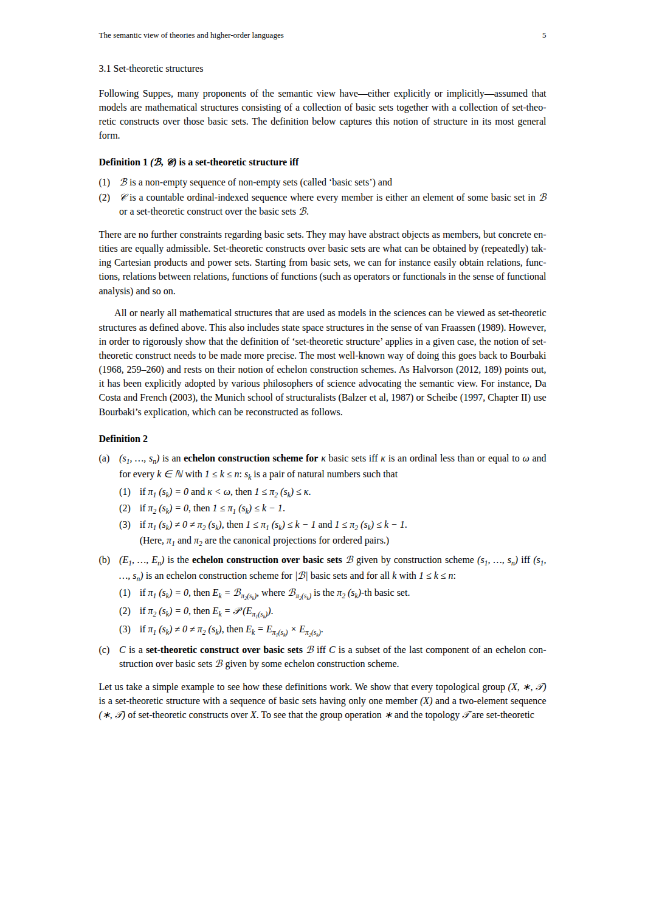The semantic view of theories and higher-order languages 5
3.1 Set-theoretic structures
Following Suppes, many proponents of the semantic view have—either explicitly or implicitly—assumed that models are mathematical structures consisting of a collection of basic sets together with a collection of set-theoretic constructs over those basic sets. The definition below captures this notion of structure in its most general form.
Definition 1 (ℬ, 𝒞) is a set-theoretic structure iff
(1)
ℬ is a non-empty sequence of non-empty sets (called ‘basic sets’) and
(2)
𝒞 is a countable ordinal-indexed sequence where every member is either an element of some basic set in ℬ or a set-theoretic construct over the basic sets ℬ.
There are no further constraints regarding basic sets. They may have abstract objects as members, but concrete entities are equally admissible. Set-theoretic constructs over basic sets are what can be obtained by (repeatedly) taking Cartesian products and power sets. Starting from basic sets, we can for instance easily obtain relations, functions, relations between relations, functions of functions (such as operators or functionals in the sense of functional analysis) and so on.
All or nearly all mathematical structures that are used as models in the sciences can be viewed as set-theoretic structures as defined above. This also includes state space structures in the sense of van Fraassen (1989). However, in order to rigorously show that the definition of ‘set-theoretic structure’ applies in a given case, the notion of set-theoretic construct needs to be made more precise. The most well-known way of doing this goes back to Bourbaki (1968, 259–260) and rests on their notion of echelon construction schemes. As Halvorson (2012, 189) points out, it has been explicitly adopted by various philosophers of science advocating the semantic view. For instance, Da Costa and French (2003), the Munich school of structuralists (Balzer et al, 1987) or Scheibe (1997, Chapter II) use Bourbaki’s explication, which can be reconstructed as follows.
Definition 2
(a)
(s1, …, sn) is an echelon construction scheme for κ basic sets iff κ is an ordinal less than or equal to ω and for every k ∈ ℕ with 1 ≤ k ≤ n: sk is a pair of natural numbers such that
(1)
if π1 (sk) = 0 and κ < ω, then 1 ≤ π2 (sk) ≤ κ.
(2)
if π2 (sk) = 0, then 1 ≤ π1 (sk) ≤ k − 1.
(3)
if π1 (sk) ≠ 0 ≠ π2 (sk), then 1 ≤ π1 (sk) ≤ k − 1 and 1 ≤ π2 (sk) ≤ k − 1.
(Here, π1 and π2 are the canonical projections for ordered pairs.)
(b)
(E1, …, En) is the echelon construction over basic sets ℬ given by construction scheme (s1, …, sn) iff (s1, …, sn) is an echelon construction scheme for |ℬ| basic sets and for all k with 1 ≤ k ≤ n:
(1)
if π1 (sk) = 0, then Ek = ℬπ2(sk), where ℬπ2(sk) is the π2 (sk)-th basic set.
(2)
if π2 (sk) = 0, then Ek = 𝒫 (Eπ1(sk)).
(3)
if π1 (sk) ≠ 0 ≠ π2 (sk), then Ek = Eπ1(sk) × Eπ2(sk).
(c)
C is a set-theoretic construct over basic sets ℬ iff C is a subset of the last component of an echelon construction over basic sets ℬ given by some echelon construction scheme.
Let us take a simple example to see how these definitions work. We show that every topological group (X, ∗, 𝒯) is a set-theoretic structure with a sequence of basic sets having only one member (X) and a two-element sequence (∗, 𝒯) of set-theoretic constructs over X. To see that the group operation ∗ and the topology 𝒯 are set-theoretic